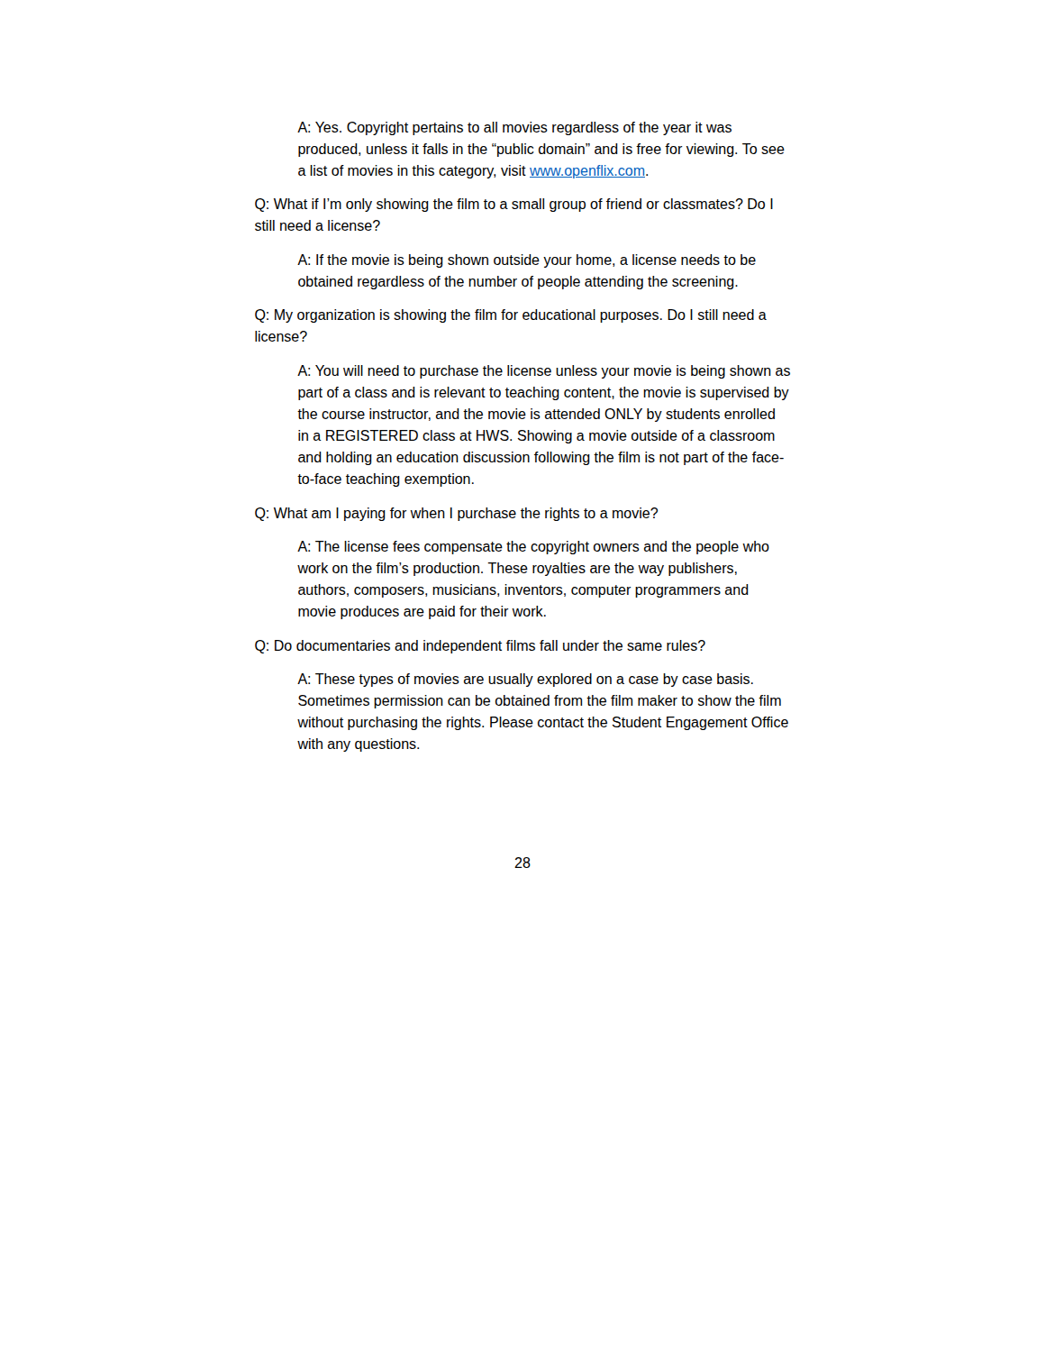A: Yes. Copyright pertains to all movies regardless of the year it was produced, unless it falls in the “public domain” and is free for viewing. To see a list of movies in this category, visit www.openflix.com.
Q: What if I’m only showing the film to a small group of friend or classmates? Do I still need a license?
A: If the movie is being shown outside your home, a license needs to be obtained regardless of the number of people attending the screening.
Q: My organization is showing the film for educational purposes. Do I still need a license?
A: You will need to purchase the license unless your movie is being shown as part of a class and is relevant to teaching content, the movie is supervised by the course instructor, and the movie is attended ONLY by students enrolled in a REGISTERED class at HWS. Showing a movie outside of a classroom and holding an education discussion following the film is not part of the face-to-face teaching exemption.
Q: What am I paying for when I purchase the rights to a movie?
A: The license fees compensate the copyright owners and the people who work on the film’s production. These royalties are the way publishers, authors, composers, musicians, inventors, computer programmers and movie produces are paid for their work.
Q: Do documentaries and independent films fall under the same rules?
A: These types of movies are usually explored on a case by case basis. Sometimes permission can be obtained from the film maker to show the film without purchasing the rights. Please contact the Student Engagement Office with any questions.
28